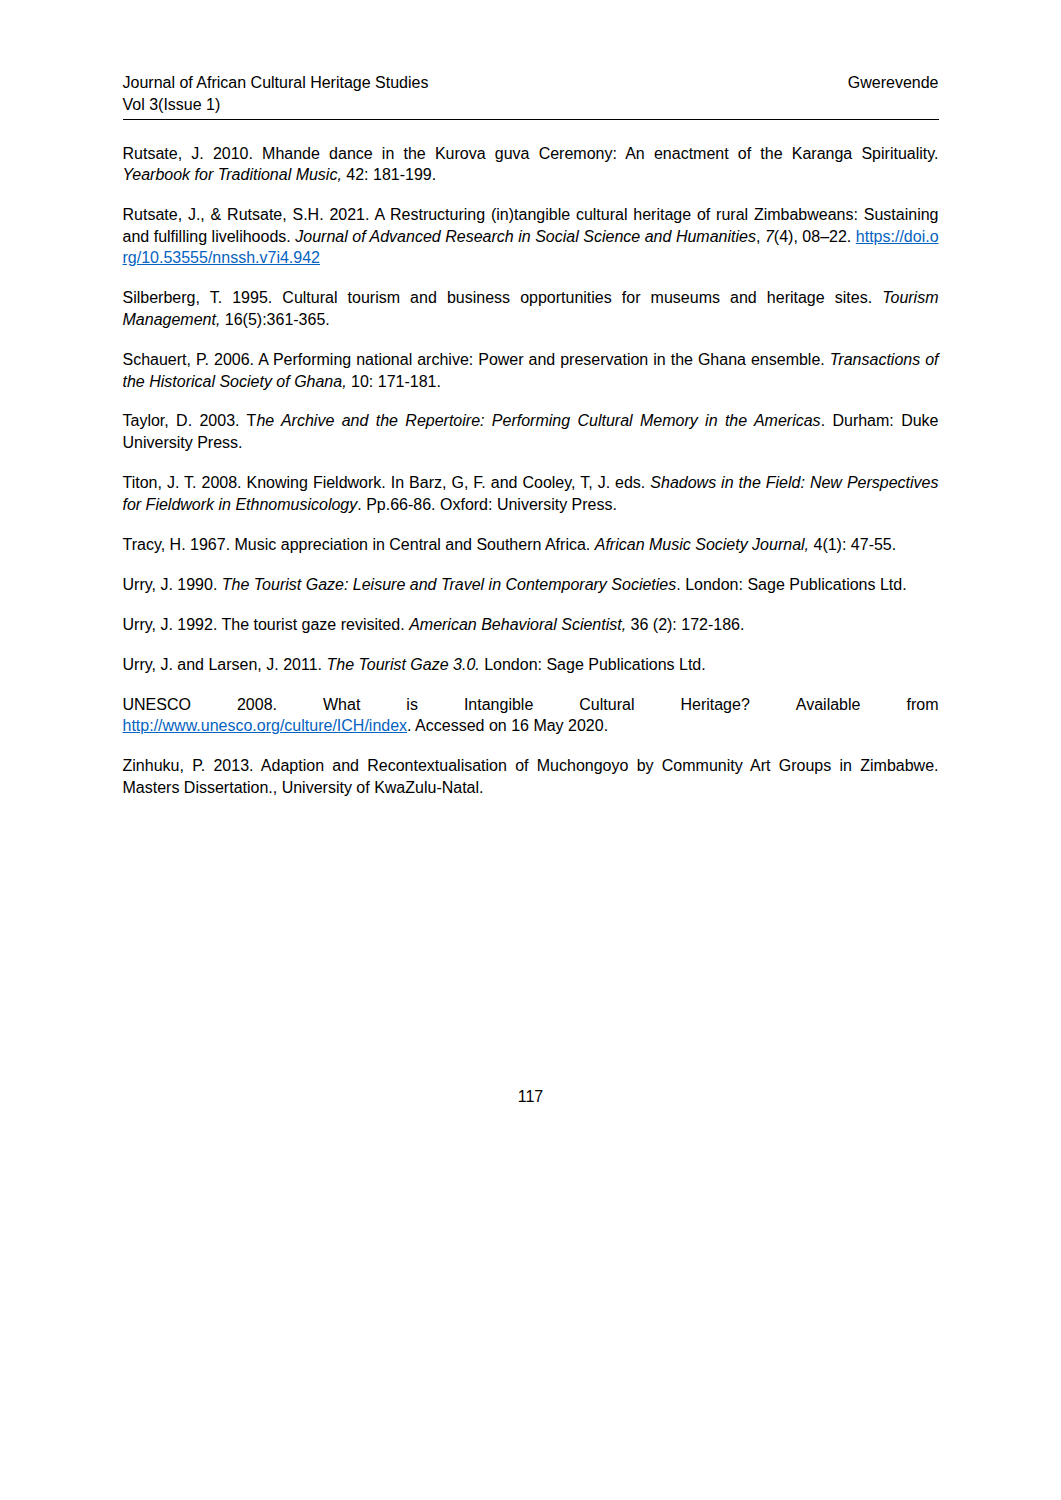Journal of African Cultural Heritage Studies
Vol 3(Issue 1)
Gwerevende
Rutsate, J. 2010. Mhande dance in the Kurova guva Ceremony: An enactment of the Karanga Spirituality. Yearbook for Traditional Music, 42: 181-199.
Rutsate, J., & Rutsate, S.H. 2021. A Restructuring (in)tangible cultural heritage of rural Zimbabweans: Sustaining and fulfilling livelihoods. Journal of Advanced Research in Social Science and Humanities, 7(4), 08–22. https://doi.org/10.53555/nnssh.v7i4.942
Silberberg, T. 1995. Cultural tourism and business opportunities for museums and heritage sites. Tourism Management, 16(5):361-365.
Schauert, P. 2006. A Performing national archive: Power and preservation in the Ghana ensemble. Transactions of the Historical Society of Ghana, 10: 171-181.
Taylor, D. 2003. The Archive and the Repertoire: Performing Cultural Memory in the Americas. Durham: Duke University Press.
Titon, J. T. 2008. Knowing Fieldwork. In Barz, G, F. and Cooley, T, J. eds. Shadows in the Field: New Perspectives for Fieldwork in Ethnomusicology. Pp.66-86. Oxford: University Press.
Tracy, H. 1967. Music appreciation in Central and Southern Africa. African Music Society Journal, 4(1): 47-55.
Urry, J. 1990. The Tourist Gaze: Leisure and Travel in Contemporary Societies. London: Sage Publications Ltd.
Urry, J. 1992. The tourist gaze revisited. American Behavioral Scientist, 36 (2): 172-186.
Urry, J. and Larsen, J. 2011. The Tourist Gaze 3.0. London: Sage Publications Ltd.
UNESCO 2008. What is Intangible Cultural Heritage? Available from http://www.unesco.org/culture/ICH/index. Accessed on 16 May 2020.
Zinhuku, P. 2013. Adaption and Recontextualisation of Muchongoyo by Community Art Groups in Zimbabwe. Masters Dissertation., University of KwaZulu-Natal.
117